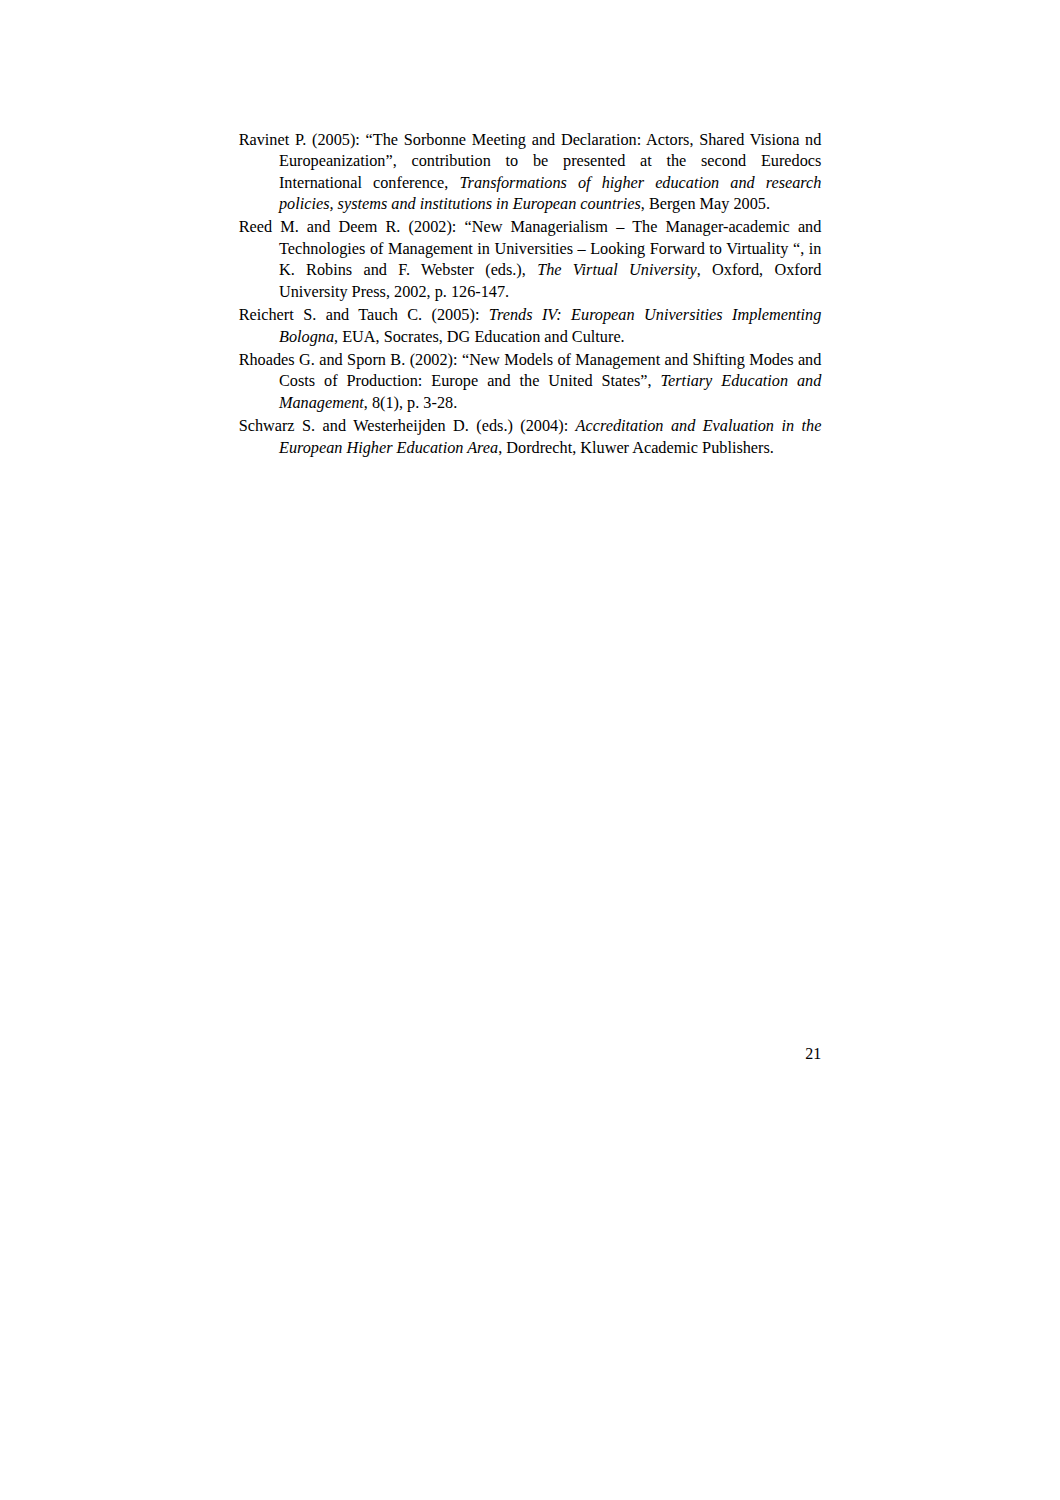Ravinet P. (2005): “The Sorbonne Meeting and Declaration: Actors, Shared Visiona nd Europeanization”, contribution to be presented at the second Euredocs International conference, Transformations of higher education and research policies, systems and institutions in European countries, Bergen May 2005.
Reed M. and Deem R. (2002): “New Managerialism – The Manager-academic and Technologies of Management in Universities – Looking Forward to Virtuality “, in K. Robins and F. Webster (eds.), The Virtual University, Oxford, Oxford University Press, 2002, p. 126-147.
Reichert S. and Tauch C. (2005): Trends IV: European Universities Implementing Bologna, EUA, Socrates, DG Education and Culture.
Rhoades G. and Sporn B. (2002): “New Models of Management and Shifting Modes and Costs of Production: Europe and the United States”, Tertiary Education and Management, 8(1), p. 3-28.
Schwarz S. and Westerheijden D. (eds.) (2004): Accreditation and Evaluation in the European Higher Education Area, Dordrecht, Kluwer Academic Publishers.
21